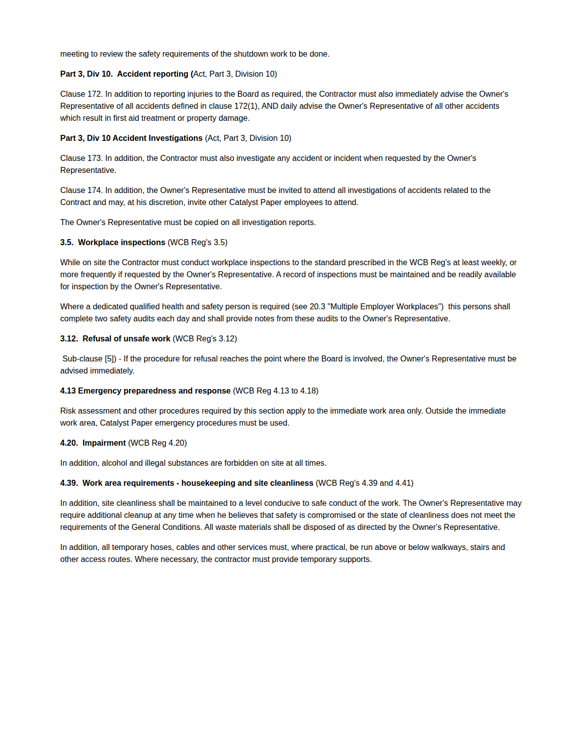meeting to review the safety requirements of the shutdown work to be done.
Part 3, Div 10. Accident reporting (Act, Part 3, Division 10)
Clause 172. In addition to reporting injuries to the Board as required, the Contractor must also immediately advise the Owner's Representative of all accidents defined in clause 172(1), AND daily advise the Owner's Representative of all other accidents which result in first aid treatment or property damage.
Part 3, Div 10 Accident Investigations (Act, Part 3, Division 10)
Clause 173. In addition, the Contractor must also investigate any accident or incident when requested by the Owner's Representative.
Clause 174. In addition, the Owner's Representative must be invited to attend all investigations of accidents related to the Contract and may, at his discretion, invite other Catalyst Paper employees to attend.
The Owner's Representative must be copied on all investigation reports.
3.5. Workplace inspections (WCB Reg's 3.5)
While on site the Contractor must conduct workplace inspections to the standard prescribed in the WCB Reg's at least weekly, or more frequently if requested by the Owner's Representative. A record of inspections must be maintained and be readily available for inspection by the Owner's Representative.
Where a dedicated qualified health and safety person is required (see 20.3 "Multiple Employer Workplaces") this persons shall complete two safety audits each day and shall provide notes from these audits to the Owner's Representative.
3.12. Refusal of unsafe work (WCB Reg's 3.12)
Sub-clause [5]) - If the procedure for refusal reaches the point where the Board is involved, the Owner's Representative must be advised immediately.
4.13 Emergency preparedness and response (WCB Reg 4.13 to 4.18)
Risk assessment and other procedures required by this section apply to the immediate work area only. Outside the immediate work area, Catalyst Paper emergency procedures must be used.
4.20. Impairment (WCB Reg 4.20)
In addition, alcohol and illegal substances are forbidden on site at all times.
4.39. Work area requirements - housekeeping and site cleanliness (WCB Reg's 4.39 and 4.41)
In addition, site cleanliness shall be maintained to a level conducive to safe conduct of the work. The Owner's Representative may require additional cleanup at any time when he believes that safety is compromised or the state of cleanliness does not meet the requirements of the General Conditions. All waste materials shall be disposed of as directed by the Owner's Representative.
In addition, all temporary hoses, cables and other services must, where practical, be run above or below walkways, stairs and other access routes. Where necessary, the contractor must provide temporary supports.